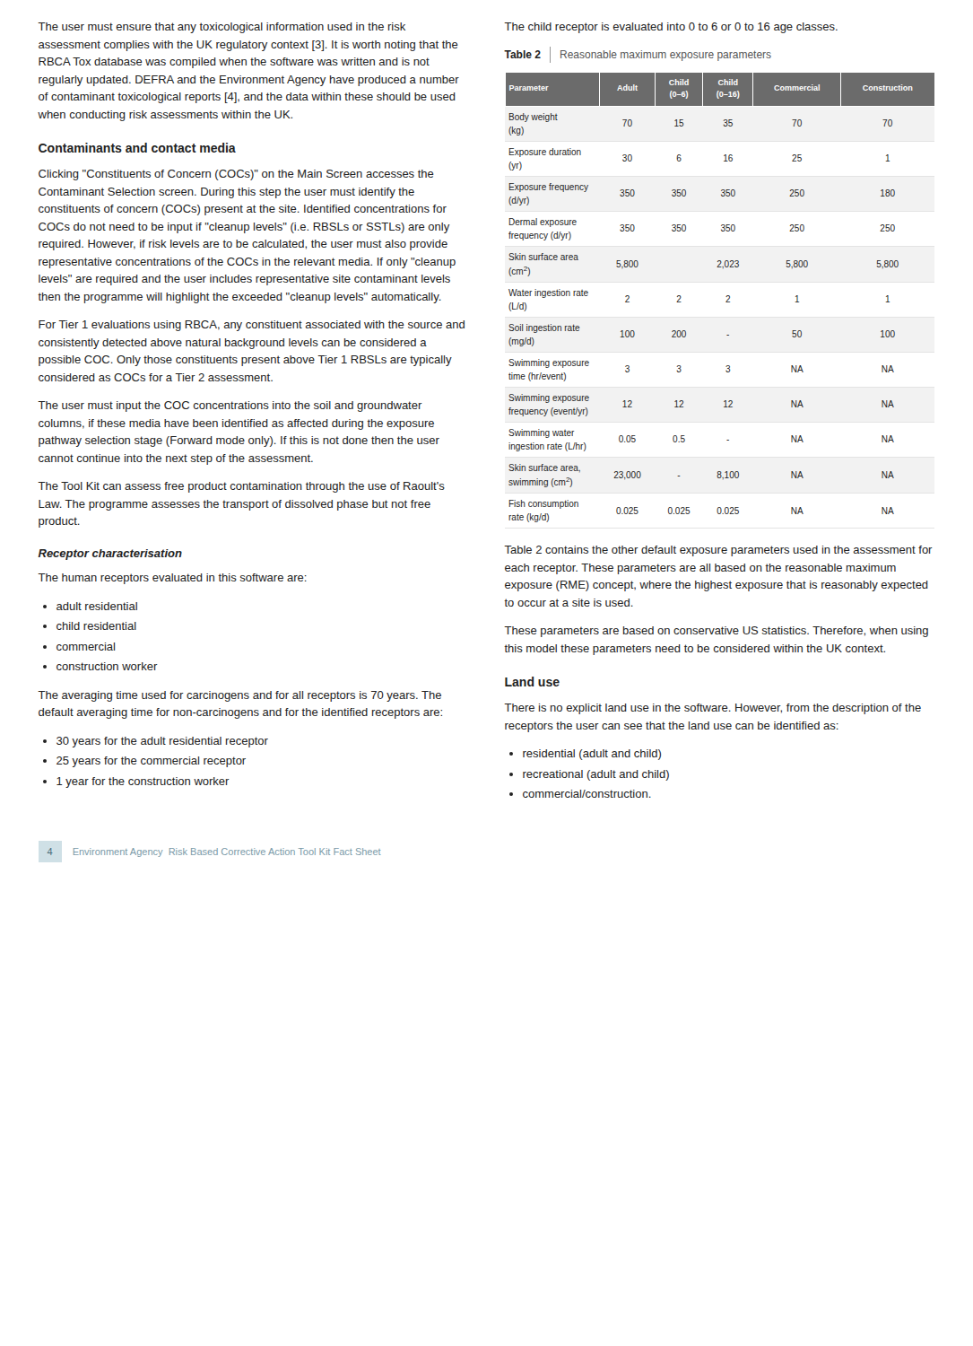The user must ensure that any toxicological information used in the risk assessment complies with the UK regulatory context [3]. It is worth noting that the RBCA Tox database was compiled when the software was written and is not regularly updated. DEFRA and the Environment Agency have produced a number of contaminant toxicological reports [4], and the data within these should be used when conducting risk assessments within the UK.
Contaminants and contact media
Clicking "Constituents of Concern (COCs)" on the Main Screen accesses the Contaminant Selection screen. During this step the user must identify the constituents of concern (COCs) present at the site. Identified concentrations for COCs do not need to be input if "cleanup levels" (i.e. RBSLs or SSTLs) are only required. However, if risk levels are to be calculated, the user must also provide representative concentrations of the COCs in the relevant media. If only "cleanup levels" are required and the user includes representative site contaminant levels then the programme will highlight the exceeded "cleanup levels" automatically.
For Tier 1 evaluations using RBCA, any constituent associated with the source and consistently detected above natural background levels can be considered a possible COC. Only those constituents present above Tier 1 RBSLs are typically considered as COCs for a Tier 2 assessment.
The user must input the COC concentrations into the soil and groundwater columns, if these media have been identified as affected during the exposure pathway selection stage (Forward mode only). If this is not done then the user cannot continue into the next step of the assessment.
The Tool Kit can assess free product contamination through the use of Raoult's Law. The programme assesses the transport of dissolved phase but not free product.
Receptor characterisation
The human receptors evaluated in this software are:
adult residential
child residential
commercial
construction worker
The averaging time used for carcinogens and for all receptors is 70 years. The default averaging time for non-carcinogens and for the identified receptors are:
30 years for the adult residential receptor
25 years for the commercial receptor
1 year for the construction worker
The child receptor is evaluated into 0 to 6 or 0 to 16 age classes.
Table 2 Reasonable maximum exposure parameters
| Parameter | Adult | Child (0–6) | Child (0–16) | Commercial | Construction |
| --- | --- | --- | --- | --- | --- |
| Body weight (kg) | 70 | 15 | 35 | 70 | 70 |
| Exposure duration (yr) | 30 | 6 | 16 | 25 | 1 |
| Exposure frequency (d/yr) | 350 | 350 | 350 | 250 | 180 |
| Dermal exposure frequency (d/yr) | 350 | 350 | 350 | 250 | 250 |
| Skin surface area (cm 2 ) | 5,800 | | 2,023 | 5,800 | 5,800 |
| Water ingestion rate (L/d) | 2 | 2 | 2 | 1 | 1 |
| Soil ingestion rate (mg/d) | 100 | 200 | - | 50 | 100 |
| Swimming exposure time (hr/event) | 3 | 3 | 3 | NA | NA |
| Swimming exposure frequency (event/yr) | 12 | 12 | 12 | NA | NA |
| Swimming water ingestion rate (L/hr) | 0.05 | 0.5 | - | NA | NA |
| Skin surface area, swimming (cm 2 ) | 23,000 | - | 8,100 | NA | NA |
| Fish consumption rate (kg/d) | 0.025 | 0.025 | 0.025 | NA | NA |
Table 2 contains the other default exposure parameters used in the assessment for each receptor. These parameters are all based on the reasonable maximum exposure (RME) concept, where the highest exposure that is reasonably expected to occur at a site is used.
These parameters are based on conservative US statistics. Therefore, when using this model these parameters need to be considered within the UK context.
Land use
There is no explicit land use in the software. However, from the description of the receptors the user can see that the land use can be identified as:
residential (adult and child)
recreational (adult and child)
commercial/construction.
4 Environment Agency Risk Based Corrective Action Tool Kit Fact Sheet